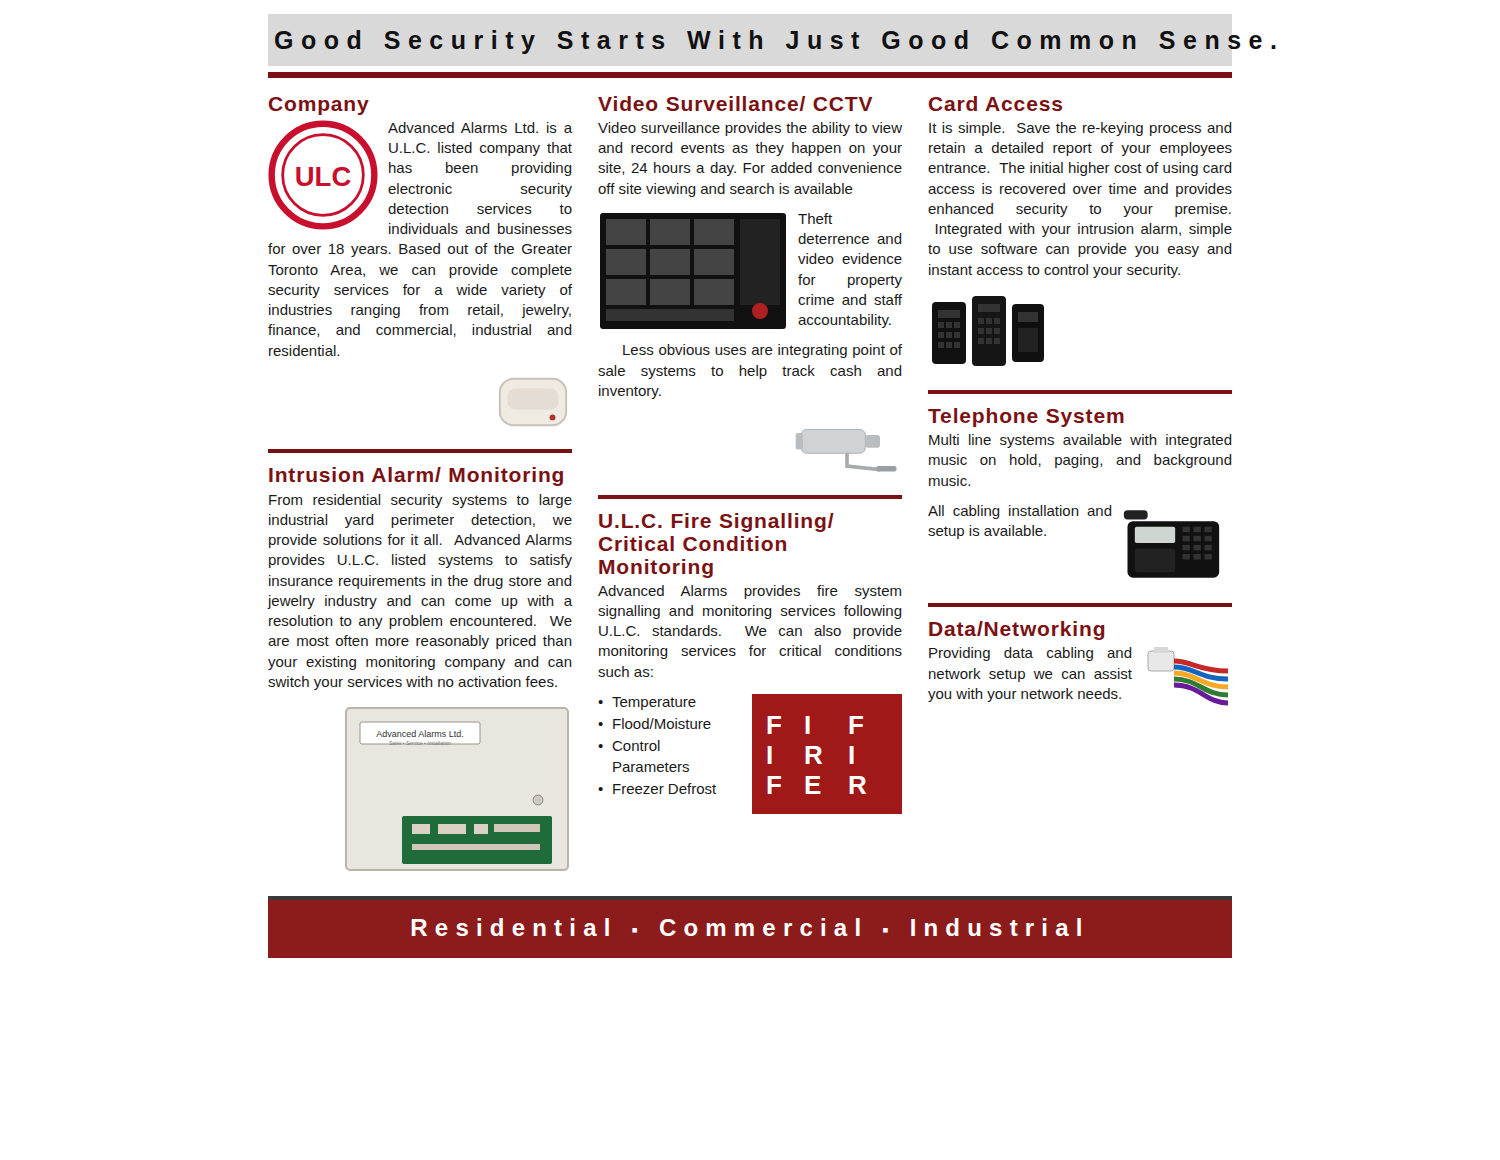Good Security Starts With Just Good Common Sense.
Company
Advanced Alarms Ltd. is a U.L.C. listed company that has been providing electronic security detection services to individuals and businesses for over 18 years. Based out of the Greater Toronto Area, we can provide complete security services for a wide variety of industries ranging from retail, jewelry, finance, and commercial, industrial and residential.
Intrusion Alarm/ Monitoring
From residential security systems to large industrial yard perimeter detection, we provide solutions for it all. Advanced Alarms provides U.L.C. listed systems to satisfy insurance requirements in the drug store and jewelry industry and can come up with a resolution to any problem encountered. We are most often more reasonably priced than your existing monitoring company and can switch your services with no activation fees.
Video Surveillance/ CCTV
Video surveillance provides the ability to view and record events as they happen on your site, 24 hours a day. For added convenience off site viewing and search is available
Theft deterrence and video evidence for property crime and staff accountability.
Less obvious uses are integrating point of sale systems to help track cash and inventory.
U.L.C. Fire Signalling/
Critical Condition Monitoring
Advanced Alarms provides fire system signalling and monitoring services following U.L.C. standards. We can also provide monitoring services for critical conditions such as:
Temperature
Flood/Moisture
Control Parameters
Freezer Defrost
Card Access
It is simple. Save the re-keying process and retain a detailed report of your employees entrance. The initial higher cost of using card access is recovered over time and provides enhanced security to your premise. Integrated with your intrusion alarm, simple to use software can provide you easy and instant access to control your security.
Telephone System
Multi line systems available with integrated music on hold, paging, and background music.
All cabling installation and setup is available.
Data/Networking
Providing data cabling and network setup we can assist you with your network needs.
Residential ▪ Commercial ▪ Industrial